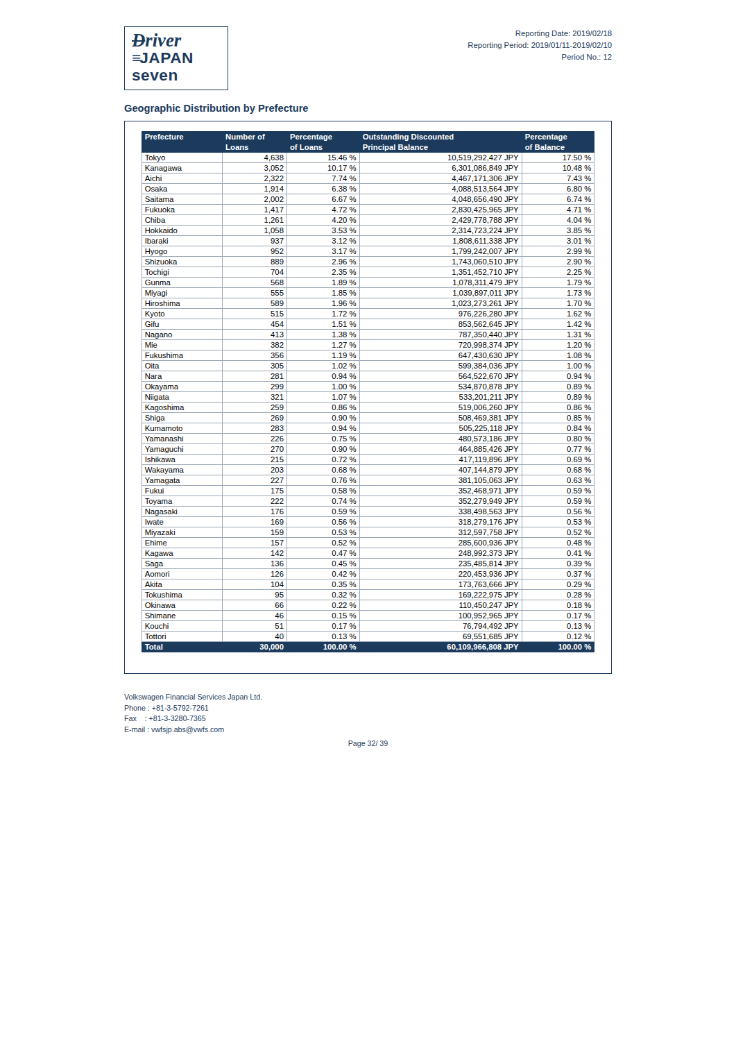Driver
≡JAPAN seven
Reporting Date: 2019/02/18
Reporting Period: 2019/01/11-2019/02/10
Period No.: 12
Geographic Distribution by Prefecture
| Prefecture | Number of | Percentage | Outstanding Discounted | Percentage |
| --- | --- | --- | --- | --- |
| Loans | of Loans | Principal Balance | of Balance |
| Tokyo | 4,638 | 15.46 % | 10,519,292,427 JPY | 17.50 % |
| Kanagawa | 3,052 | 10.17 % | 6,301,086,849 JPY | 10.48 % |
| Aichi | 2,322 | 7.74 % | 4,467,171,306 JPY | 7.43 % |
| Osaka | 1,914 | 6.38 % | 4,088,513,564 JPY | 6.80 % |
| Saitama | 2,002 | 6.67 % | 4,048,656,490 JPY | 6.74 % |
| Fukuoka | 1,417 | 4.72 % | 2,830,425,965 JPY | 4.71 % |
| Chiba | 1,261 | 4.20 % | 2,429,778,788 JPY | 4.04 % |
| Hokkaido | 1,058 | 3.53 % | 2,314,723,224 JPY | 3.85 % |
| Ibaraki | 937 | 3.12 % | 1,808,611,338 JPY | 3.01 % |
| Hyogo | 952 | 3.17 % | 1,799,242,007 JPY | 2.99 % |
| Shizuoka | 889 | 2.96 % | 1,743,060,510 JPY | 2.90 % |
| Tochigi | 704 | 2.35 % | 1,351,452,710 JPY | 2.25 % |
| Gunma | 568 | 1.89 % | 1,078,311,479 JPY | 1.79 % |
| Miyagi | 555 | 1.85 % | 1,039,897,011 JPY | 1.73 % |
| Hiroshima | 589 | 1.96 % | 1,023,273,261 JPY | 1.70 % |
| Kyoto | 515 | 1.72 % | 976,226,280 JPY | 1.62 % |
| Gifu | 454 | 1.51 % | 853,562,645 JPY | 1.42 % |
| Nagano | 413 | 1.38 % | 787,350,440 JPY | 1.31 % |
| Mie | 382 | 1.27 % | 720,998,374 JPY | 1.20 % |
| Fukushima | 356 | 1.19 % | 647,430,630 JPY | 1.08 % |
| Oita | 305 | 1.02 % | 599,384,036 JPY | 1.00 % |
| Nara | 281 | 0.94 % | 564,522,670 JPY | 0.94 % |
| Okayama | 299 | 1.00 % | 534,870,878 JPY | 0.89 % |
| Niigata | 321 | 1.07 % | 533,201,211 JPY | 0.89 % |
| Kagoshima | 259 | 0.86 % | 519,006,260 JPY | 0.86 % |
| Shiga | 269 | 0.90 % | 508,469,381 JPY | 0.85 % |
| Kumamoto | 283 | 0.94 % | 505,225,118 JPY | 0.84 % |
| Yamanashi | 226 | 0.75 % | 480,573,186 JPY | 0.80 % |
| Yamaguchi | 270 | 0.90 % | 464,885,426 JPY | 0.77 % |
| Ishikawa | 215 | 0.72 % | 417,119,896 JPY | 0.69 % |
| Wakayama | 203 | 0.68 % | 407,144,879 JPY | 0.68 % |
| Yamagata | 227 | 0.76 % | 381,105,063 JPY | 0.63 % |
| Fukui | 175 | 0.58 % | 352,468,971 JPY | 0.59 % |
| Toyama | 222 | 0.74 % | 352,279,949 JPY | 0.59 % |
| Nagasaki | 176 | 0.59 % | 338,498,563 JPY | 0.56 % |
| Iwate | 169 | 0.56 % | 318,279,176 JPY | 0.53 % |
| Miyazaki | 159 | 0.53 % | 312,597,758 JPY | 0.52 % |
| Ehime | 157 | 0.52 % | 285,600,936 JPY | 0.48 % |
| Kagawa | 142 | 0.47 % | 248,992,373 JPY | 0.41 % |
| Saga | 136 | 0.45 % | 235,485,814 JPY | 0.39 % |
| Aomori | 126 | 0.42 % | 220,453,936 JPY | 0.37 % |
| Akita | 104 | 0.35 % | 173,763,666 JPY | 0.29 % |
| Tokushima | 95 | 0.32 % | 169,222,975 JPY | 0.28 % |
| Okinawa | 66 | 0.22 % | 110,450,247 JPY | 0.18 % |
| Shimane | 46 | 0.15 % | 100,952,965 JPY | 0.17 % |
| Kouchi | 51 | 0.17 % | 76,794,492 JPY | 0.13 % |
| Tottori | 40 | 0.13 % | 69,551,685 JPY | 0.12 % |
| Total | 30,000 | 100.00 % | 60,109,966,808 JPY | 100.00 % |
Volkswagen Financial Services Japan Ltd.
Phone : +81-3-5792-7261
Fax : +81-3-3280-7365
E-mail : vwfsjp.abs@vwfs.com
Page 32/ 39